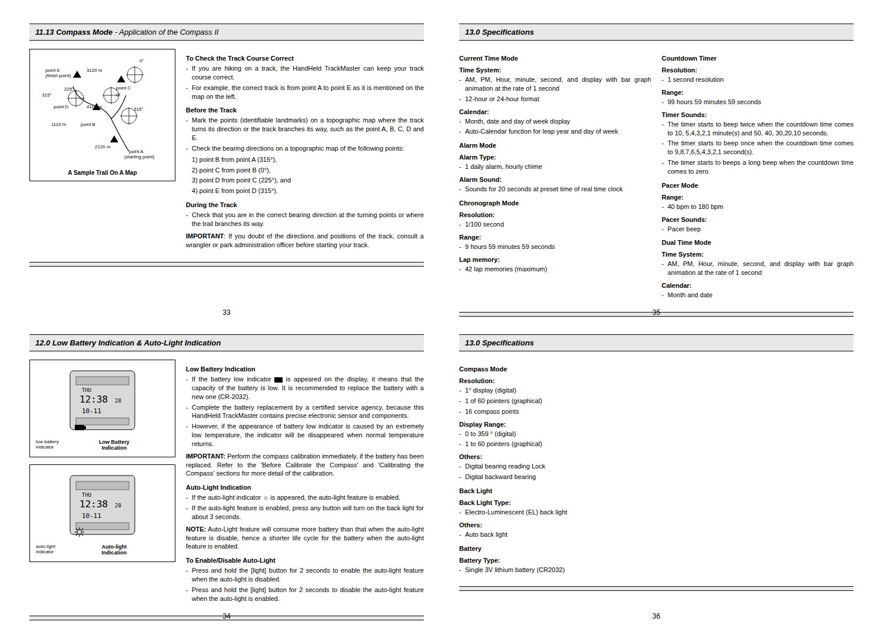11.13 Compass Mode - Application of the Compass II
point E (finish point) 3120 m 0° 315° 225° point C 0° point D 4110 m 315° 1110 m point B 2120 m point A (starting point)
A Sample Trail On A Map
To Check the Track Course Correct
If you are hiking on a track, the HandHeld TrackMaster can keep your track course correct.
For example, the correct track is from point A to point E as it is mentioned on the map on the left.
Before the Track
Mark the points (identifiable landmarks) on a topographic map where the track turns its direction or the track branches its way, such as the point A, B, C, D and E.
Check the bearing directions on a topographic map of the following points:
1) point B from point A (315°),
2) point C from point B (0°),
3) point D from point C (225°), and
4) point E from point D (315°).
During the Track
Check that you are in the correct bearing direction at the turning points or where the trail branches its way.
IMPORTANT: If you doubt of the directions and positions of the track, consult a wrangler or park administration officer before starting your track.
33
13.0 Specifications
Current Time Mode
Time System:
AM, PM, Hour, minute, second, and display with bar graph animation at the rate of 1 second
12-hour or 24-hour format
Calendar:
Month, date and day of week display
Auto-Calendar function for leap year and day of week
Alarm Mode
Alarm Type:
1 daily alarm, hourly chime
Alarm Sound:
Sounds for 20 seconds at preset time of real time clock
Chronograph Mode
Resolution:
1/100 second
Range:
9 hours 59 minutes 59 seconds
Lap memory:
42 lap memories (maximum)
Countdown Timer
Resolution:
1 second resolution
Range:
99 hours 59 minutes 59 seconds
Timer Sounds:
The timer starts to beep twice when the countdown time comes to 10, 5,4,3,2,1 minute(s) and 50, 40, 30,20,10 seconds.
The timer starts to beep once when the countdown time comes to 9,8,7,6,5,4,3,2,1 second(s).
The timer starts to beeps a long beep when the countdown time comes to zero.
Pacer Mode
Range:
40 bpm to 180 bpm
Pacer Sounds:
Pacer beep
Dual Time Mode
Time System:
AM, PM, Hour, minute, second, and display with bar graph animation at the rate of 1 second
Calendar:
Month and date
35
12.0 Low Battery Indication & Auto-Light Indication
THU 12:38 28 10-11
low battery
indicator Low Battery
Indication
THU 12:38 28 10-11
auto-light
indicator Auto-light
Indication
Low Battery Indication
If the battery low indicator is appeared on the display, it means that the capacity of the battery is low. It is recommended to replace the battery with a new one (CR-2032).
Complete the battery replacement by a certified service agency, because this HandHeld TrackMaster contains precise electronic sensor and components.
However, if the appearance of battery low indicator is caused by an extremely low temperature, the indicator will be disappeared when normal temperature returns.
IMPORTANT: Perform the compass calibration immediately, if the battery has been replaced. Refer to the 'Before Calibrate the Compass' and 'Calibrating the Compass' sections for more detail of the calibration.
Auto-Light Indication
If the auto-light indicator ☼ is appeared, the auto-light feature is enabled.
If the auto-light feature is enabled, press any button will turn on the back light for about 3 seconds.
NOTE: Auto-Light feature will consume more battery than that when the auto-light feature is disable, hence a shorter life cycle for the battery when the auto-light feature is enabled.
To Enable/Disable Auto-Light
Press and hold the [light] button for 2 seconds to enable the auto-light feature when the auto-light is disabled.
Press and hold the [light] button for 2 seconds to disable the auto-light feature when the auto-light is enabled.
34
13.0 Specifications
Compass Mode
Resolution:
1° display (digital)
1 of 60 pointers (graphical)
16 compass points
Display Range:
0 to 359 ° (digital)
1 to 60 pointers (graphical)
Others:
Digital bearing reading Lock
Digital backward bearing
Back Light
Back Light Type:
Electro-Luminescent (EL) back light
Others:
Auto back light
Battery
Battery Type:
Single 3V lithium battery (CR2032)
36